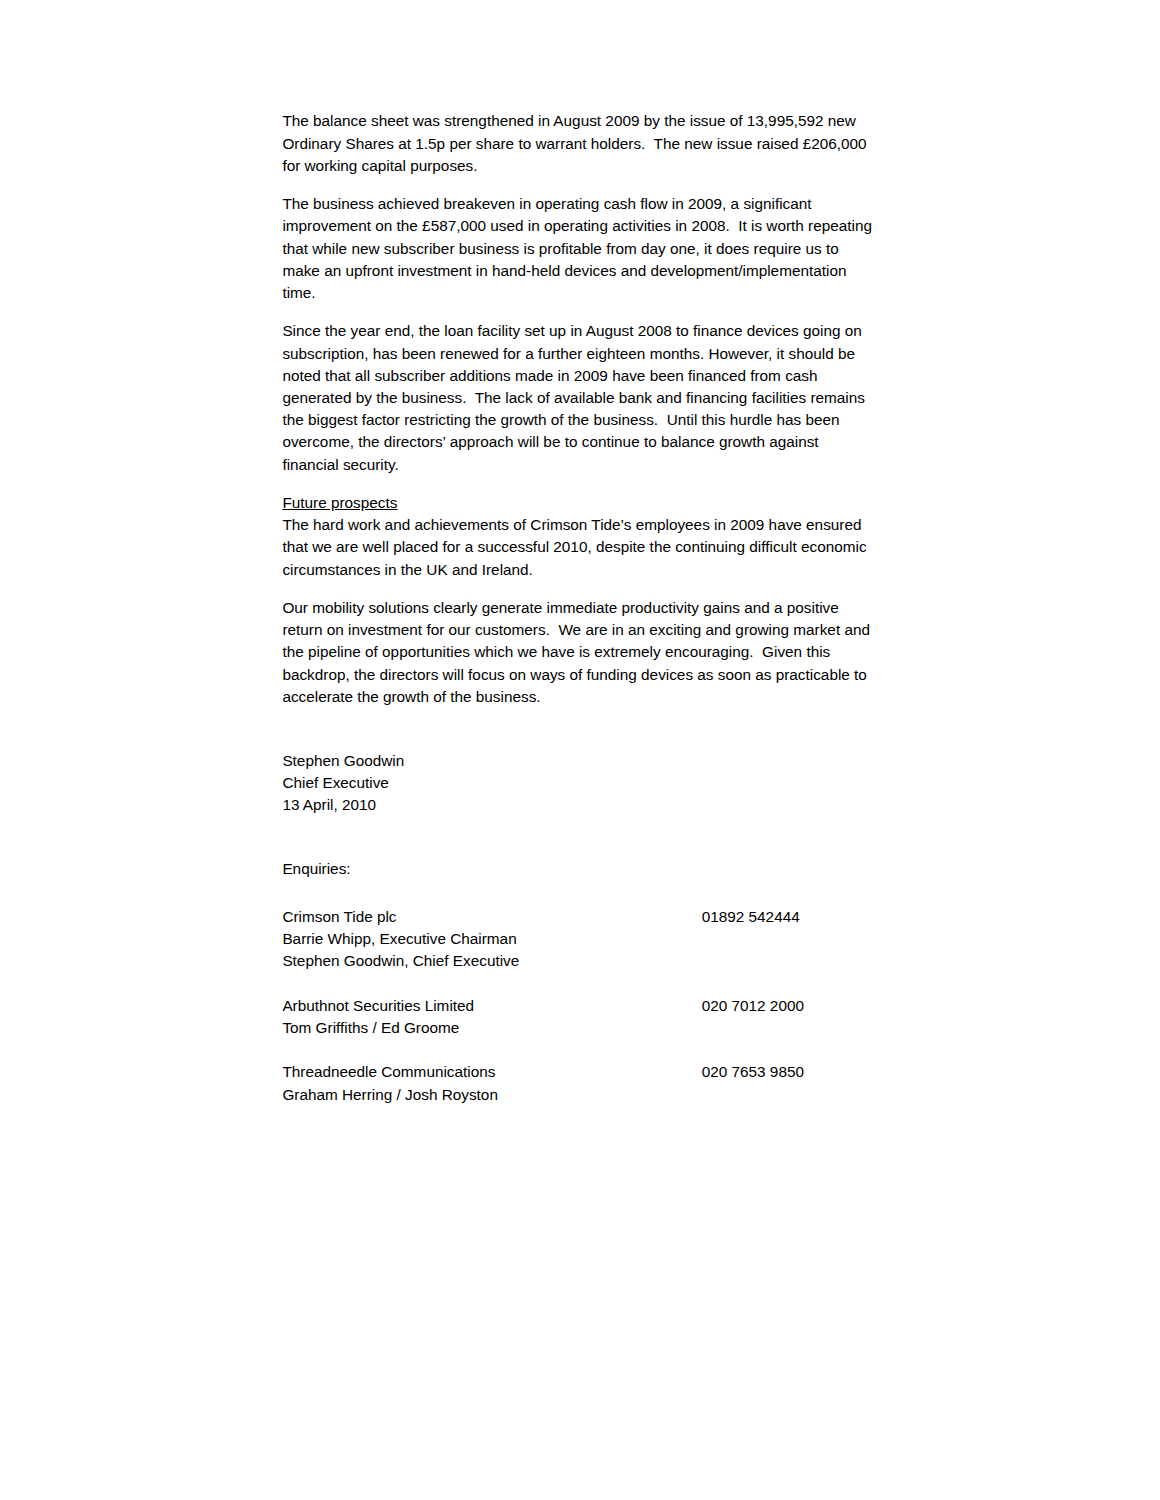The balance sheet was strengthened in August 2009 by the issue of 13,995,592 new Ordinary Shares at 1.5p per share to warrant holders. The new issue raised £206,000 for working capital purposes.
The business achieved breakeven in operating cash flow in 2009, a significant improvement on the £587,000 used in operating activities in 2008. It is worth repeating that while new subscriber business is profitable from day one, it does require us to make an upfront investment in hand-held devices and development/implementation time.
Since the year end, the loan facility set up in August 2008 to finance devices going on subscription, has been renewed for a further eighteen months. However, it should be noted that all subscriber additions made in 2009 have been financed from cash generated by the business. The lack of available bank and financing facilities remains the biggest factor restricting the growth of the business. Until this hurdle has been overcome, the directors’ approach will be to continue to balance growth against financial security.
Future prospects
The hard work and achievements of Crimson Tide’s employees in 2009 have ensured that we are well placed for a successful 2010, despite the continuing difficult economic circumstances in the UK and Ireland.
Our mobility solutions clearly generate immediate productivity gains and a positive return on investment for our customers. We are in an exciting and growing market and the pipeline of opportunities which we have is extremely encouraging. Given this backdrop, the directors will focus on ways of funding devices as soon as practicable to accelerate the growth of the business.
Stephen Goodwin
Chief Executive
13 April, 2010
Enquiries:
| Crimson Tide plc | 01892 542444 |
| Barrie Whipp, Executive Chairman | |
| Stephen Goodwin, Chief Executive | |
| Arbuthnot Securities Limited | 020 7012 2000 |
| Tom Griffiths / Ed Groome | |
| Threadneedle Communications | 020 7653 9850 |
| Graham Herring / Josh Royston | |